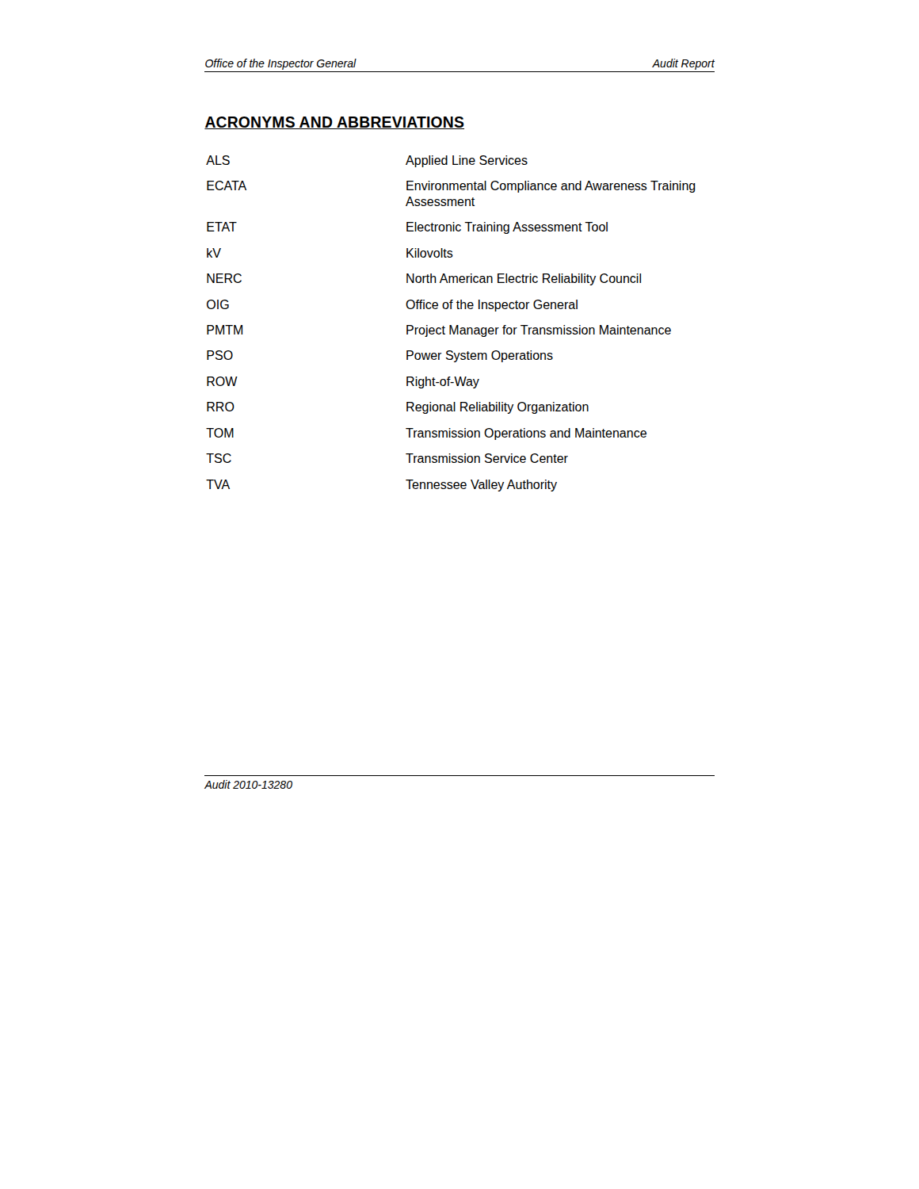Office of the Inspector General
Audit Report
ACRONYMS AND ABBREVIATIONS
| ALS | Applied Line Services |
| ECATA | Environmental Compliance and Awareness Training Assessment |
| ETAT | Electronic Training Assessment Tool |
| kV | Kilovolts |
| NERC | North American Electric Reliability Council |
| OIG | Office of the Inspector General |
| PMTM | Project Manager for Transmission Maintenance |
| PSO | Power System Operations |
| ROW | Right-of-Way |
| RRO | Regional Reliability Organization |
| TOM | Transmission Operations and Maintenance |
| TSC | Transmission Service Center |
| TVA | Tennessee Valley Authority |
Audit 2010-13280